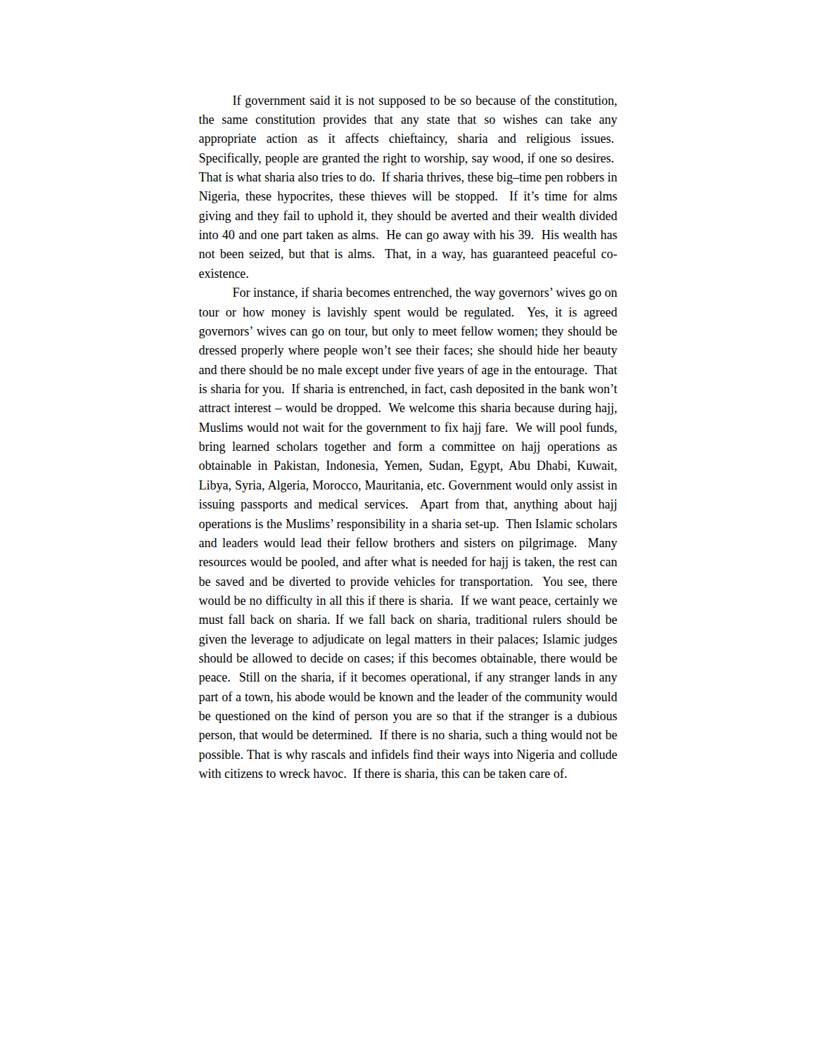If government said it is not supposed to be so because of the constitution, the same constitution provides that any state that so wishes can take any appropriate action as it affects chieftaincy, sharia and religious issues. Specifically, people are granted the right to worship, say wood, if one so desires. That is what sharia also tries to do. If sharia thrives, these big–time pen robbers in Nigeria, these hypocrites, these thieves will be stopped. If it’s time for alms giving and they fail to uphold it, they should be averted and their wealth divided into 40 and one part taken as alms. He can go away with his 39. His wealth has not been seized, but that is alms. That, in a way, has guaranteed peaceful co-existence.
For instance, if sharia becomes entrenched, the way governors’ wives go on tour or how money is lavishly spent would be regulated. Yes, it is agreed governors’ wives can go on tour, but only to meet fellow women; they should be dressed properly where people won’t see their faces; she should hide her beauty and there should be no male except under five years of age in the entourage. That is sharia for you. If sharia is entrenched, in fact, cash deposited in the bank won’t attract interest – would be dropped. We welcome this sharia because during hajj, Muslims would not wait for the government to fix hajj fare. We will pool funds, bring learned scholars together and form a committee on hajj operations as obtainable in Pakistan, Indonesia, Yemen, Sudan, Egypt, Abu Dhabi, Kuwait, Libya, Syria, Algeria, Morocco, Mauritania, etc. Government would only assist in issuing passports and medical services. Apart from that, anything about hajj operations is the Muslims’ responsibility in a sharia set-up. Then Islamic scholars and leaders would lead their fellow brothers and sisters on pilgrimage. Many resources would be pooled, and after what is needed for hajj is taken, the rest can be saved and be diverted to provide vehicles for transportation. You see, there would be no difficulty in all this if there is sharia. If we want peace, certainly we must fall back on sharia. If we fall back on sharia, traditional rulers should be given the leverage to adjudicate on legal matters in their palaces; Islamic judges should be allowed to decide on cases; if this becomes obtainable, there would be peace. Still on the sharia, if it becomes operational, if any stranger lands in any part of a town, his abode would be known and the leader of the community would be questioned on the kind of person you are so that if the stranger is a dubious person, that would be determined. If there is no sharia, such a thing would not be possible. That is why rascals and infidels find their ways into Nigeria and collude with citizens to wreck havoc. If there is sharia, this can be taken care of.